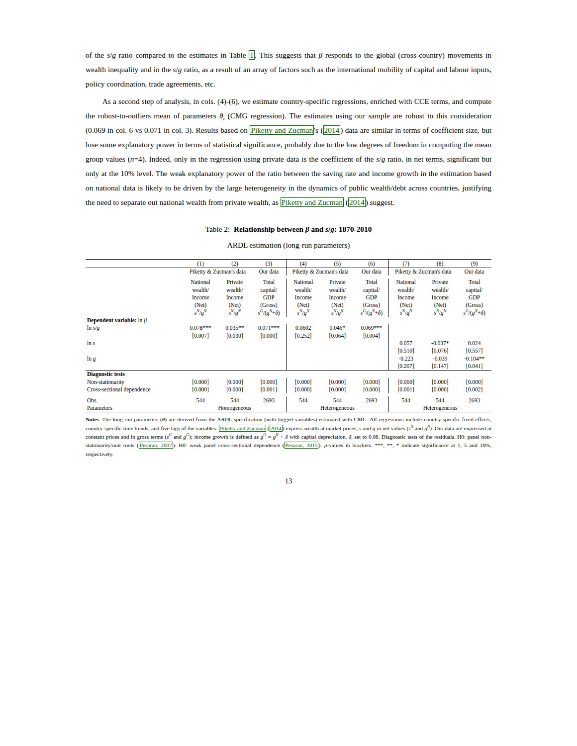of the s/g ratio compared to the estimates in Table 1. This suggests that β responds to the global (cross-country) movements in wealth inequality and in the s/g ratio, as a result of an array of factors such as the international mobility of capital and labour inputs, policy coordination, trade agreements, etc.
As a second step of analysis, in cols. (4)-(6), we estimate country-specific regressions, enriched with CCE terms, and compute the robust-to-outliers mean of parameters θi (CMG regression). The estimates using our sample are robust to this consideration (0.069 in col. 6 vs 0.071 in col. 3). Results based on Piketty and Zucman's (2014) data are similar in terms of coefficient size, but lose some explanatory power in terms of statistical significance, probably due to the low degrees of freedom in computing the mean group values (n=4). Indeed, only in the regression using private data is the coefficient of the s/g ratio, in net terms, significant but only at the 10% level. The weak explanatory power of the ratio between the saving rate and income growth in the estimation based on national data is likely to be driven by the large heterogeneity in the dynamics of public wealth/debt across countries, justifying the need to separate out national wealth from private wealth, as Piketty and Zucman (2014) suggest.
Table 2: Relationship between β and s/g: 1870-2010
ARDL estimation (long-run parameters)
| | (1) | (2) | (3) | (4) | (5) | (6) | (7) | (8) | (9) |
| | Piketty & Zucman's data | Our data | Piketty & Zucman's data | Our data | Piketty & Zucman's data | Our data |
| | National | Private | Total | National | Private | Total | National | Private | Total |
| | wealth/ | wealth/ | capital/ | wealth/ | wealth/ | capital/ | wealth/ | wealth/ | capital/ |
| | Income | Income | GDP | Income | Income | GDP | Income | Income | GDP |
| | (Net) | (Net) | (Gross) | (Net) | (Net) | (Gross) | (Net) | (Net) | (Gross) |
| | s N / g N | s N / g N | s G /( g N + δ ) | s N / g N | s N / g N | s G /( g N + δ ) | s N / g N | s N / g N | s G /( g N + δ ) |
| Dependent variable: ln β | |
| ln s / g | 0.078*** | 0.035** | 0.071*** | 0.0602 | 0.046* | 0.069*** | | | |
| | [0.007] | [0.030] | [0.000] | [0.252] | [0.064] | [0.004] | | | |
| ln s | | | | | | | 0.057 | -0.037* | 0.024 |
| | | | | | | | [0.510] | [0.076] | [0.557] |
| ln g | | | | | | | -0.223 | -0.039 | -0.104** |
| | | | | | | | [0.207] | [0.147] | [0.041] |
| Diagnostic tests | |
| Non-stationarity | [0.000] | [0.000] | [0.000] | [0.000] | [0.000] | [0.000] | [0.000] | [0.000] | [0.000] |
| Cross-sectional dependence | [0.000] | [0.000] | [0.001] | [0.000] | [0.000] | [0.000] | [0.001] | [0.000] | [0.002] |
| Obs. | 544 | 544 | 2693 | 544 | 544 | 2693 | 544 | 544 | 2693 |
| Parameters | Homogeneous | Heterogeneous | Heterogeneous |
Notes: The long-run parameters (θ) are derived from the ARDL specification (with logged variables) estimated with CMG. All regressions include country-specific fixed effects, country-specific time trends, and five lags of the variables. Piketty and Zucman (2014) express wealth at market prices, s and g in net values (sN and gN). Our data are expressed at constant prices and in gross terms (sG and gG); income growth is defined as gG = gN + δ with capital depreciation, δ, set to 0.08. Diagnostic tests of the residuals. H0: panel non-stationarity/unit roots (Pesaran, 2007). H0: weak panel cross-sectional dependence (Pesaran, 2015). p-values in brackets. ***, **, * indicate significance at 1, 5 and 10%, respectively.
13